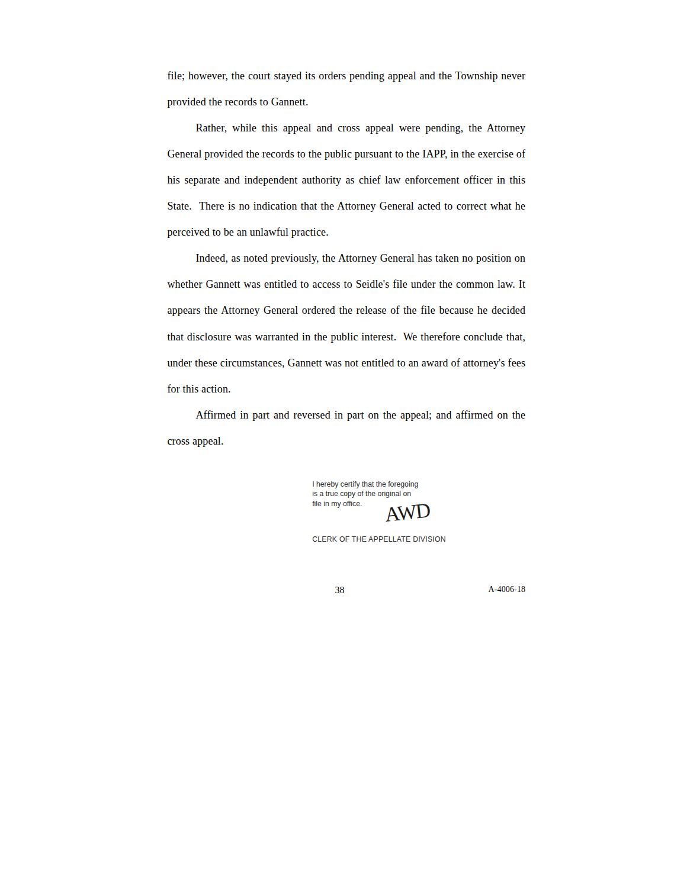file; however, the court stayed its orders pending appeal and the Township never provided the records to Gannett.
Rather, while this appeal and cross appeal were pending, the Attorney General provided the records to the public pursuant to the IAPP, in the exercise of his separate and independent authority as chief law enforcement officer in this State. There is no indication that the Attorney General acted to correct what he perceived to be an unlawful practice.
Indeed, as noted previously, the Attorney General has taken no position on whether Gannett was entitled to access to Seidle's file under the common law. It appears the Attorney General ordered the release of the file because he decided that disclosure was warranted in the public interest. We therefore conclude that, under these circumstances, Gannett was not entitled to an award of attorney's fees for this action.
Affirmed in part and reversed in part on the appeal; and affirmed on the cross appeal.
I hereby certify that the foregoing is a true copy of the original on file in my office.
AWD
CLERK OF THE APPELLATE DIVISION
38 A-4006-18